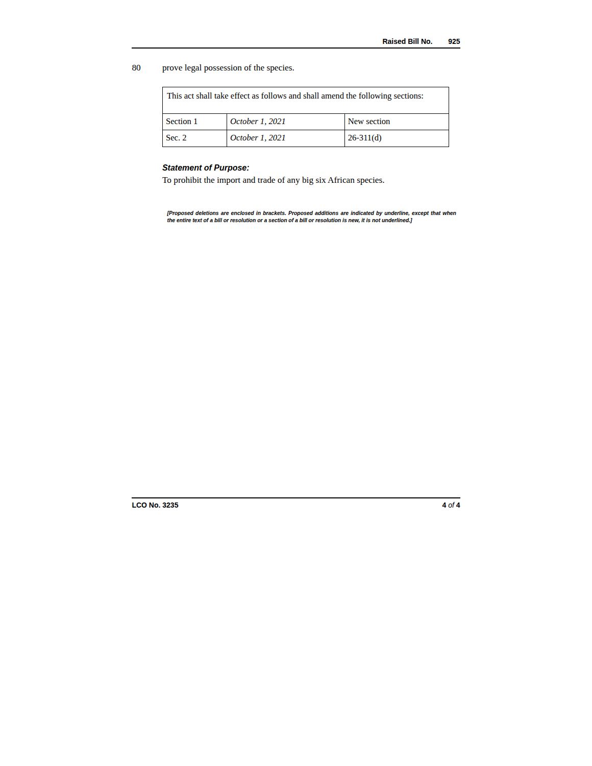Raised Bill No.925
80
prove legal possession of the species.
| This act shall take effect as follows and shall amend the following sections: |
| Section 1 | October 1, 2021 | New section |
| Sec. 2 | October 1, 2021 | 26-311(d) |
Statement of Purpose:
To prohibit the import and trade of any big six African species.
[Proposed deletions are enclosed in brackets. Proposed additions are indicated by underline, except that when the entire text of a bill or resolution or a section of a bill or resolution is new, it is not underlined.]
LCO No. 3235
4 of 4